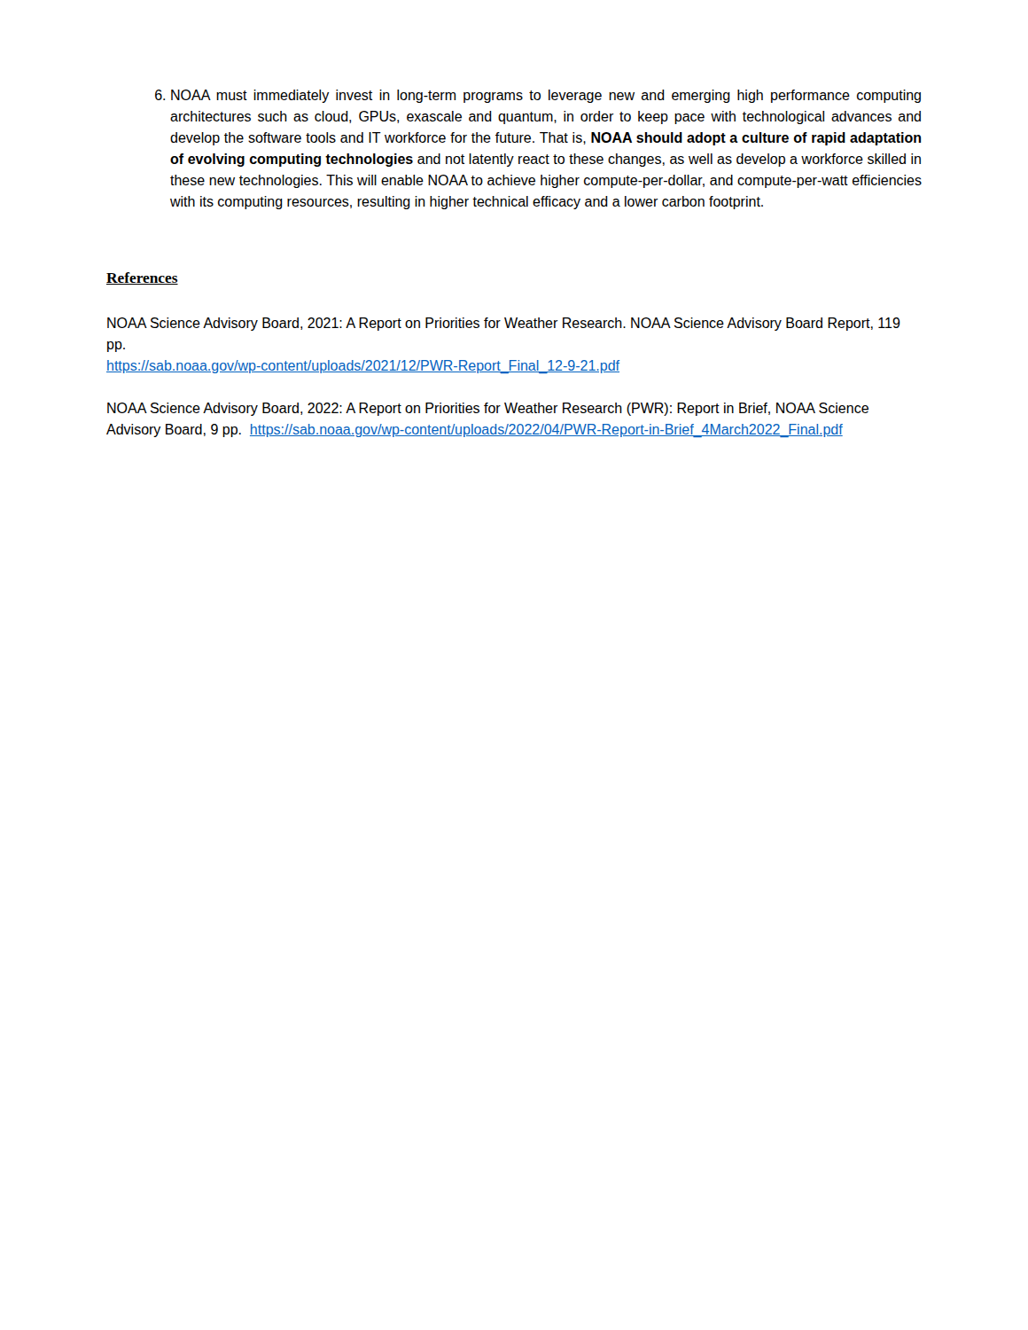NOAA must immediately invest in long-term programs to leverage new and emerging high performance computing architectures such as cloud, GPUs, exascale and quantum, in order to keep pace with technological advances and develop the software tools and IT workforce for the future. That is, NOAA should adopt a culture of rapid adaptation of evolving computing technologies and not latently react to these changes, as well as develop a workforce skilled in these new technologies. This will enable NOAA to achieve higher compute-per-dollar, and compute-per-watt efficiencies with its computing resources, resulting in higher technical efficacy and a lower carbon footprint.
References
NOAA Science Advisory Board, 2021: A Report on Priorities for Weather Research. NOAA Science Advisory Board Report, 119 pp.
https://sab.noaa.gov/wp-content/uploads/2021/12/PWR-Report_Final_12-9-21.pdf
NOAA Science Advisory Board, 2022: A Report on Priorities for Weather Research (PWR): Report in Brief, NOAA Science Advisory Board, 9 pp. https://sab.noaa.gov/wp-content/uploads/2022/04/PWR-Report-in-Brief_4March2022_Final.pdf